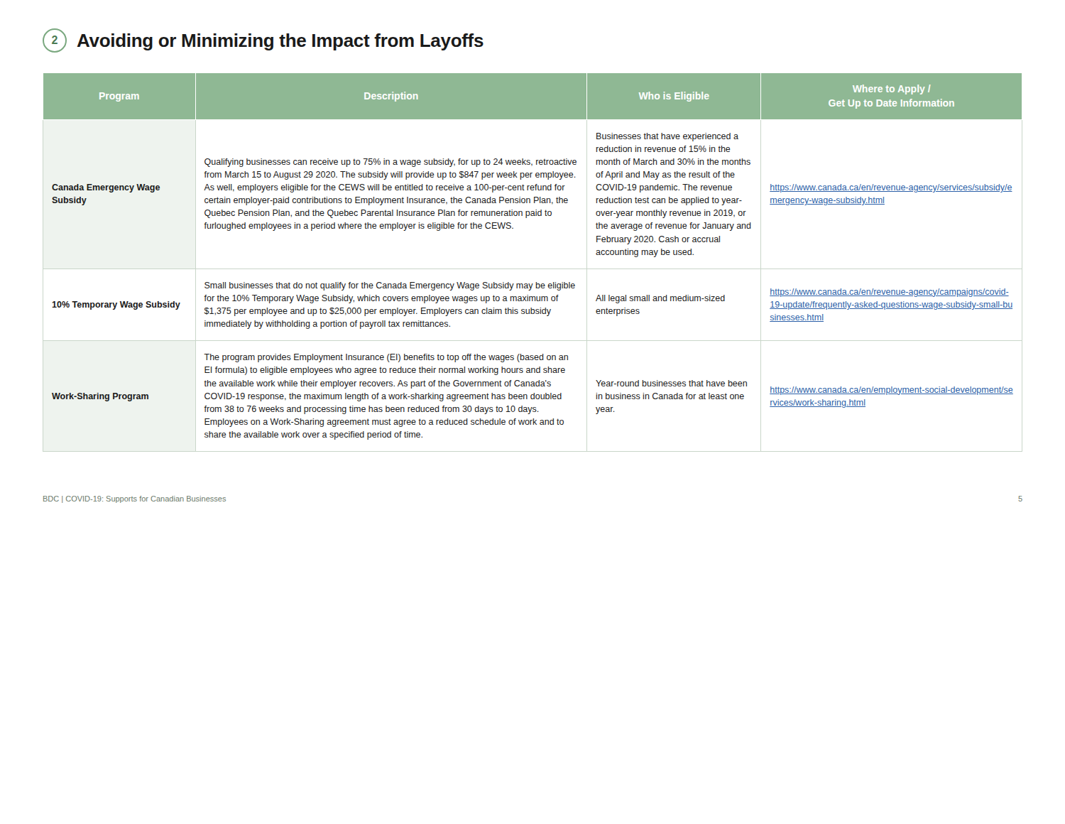2
Avoiding or Minimizing the Impact from Layoffs
| Program | Description | Who is Eligible | Where to Apply / Get Up to Date Information |
| --- | --- | --- | --- |
| Canada Emergency Wage Subsidy | Qualifying businesses can receive up to 75% in a wage subsidy, for up to 24 weeks, retroactive from March 15 to August 29 2020. The subsidy will provide up to $847 per week per employee. As well, employers eligible for the CEWS will be entitled to receive a 100-per-cent refund for certain employer-paid contributions to Employment Insurance, the Canada Pension Plan, the Quebec Pension Plan, and the Quebec Parental Insurance Plan for remuneration paid to furloughed employees in a period where the employer is eligible for the CEWS. | Businesses that have experienced a reduction in revenue of 15% in the month of March and 30% in the months of April and May as the result of the COVID-19 pandemic. The revenue reduction test can be applied to year-over-year monthly revenue in 2019, or the average of revenue for January and February 2020. Cash or accrual accounting may be used. | https://www.canada.ca/en/revenue-agency/services/subsidy/emergency-wage-subsidy.html |
| 10% Temporary Wage Subsidy | Small businesses that do not qualify for the Canada Emergency Wage Subsidy may be eligible for the 10% Temporary Wage Subsidy, which covers employee wages up to a maximum of $1,375 per employee and up to $25,000 per employer. Employers can claim this subsidy immediately by withholding a portion of payroll tax remittances. | All legal small and medium-sized enterprises | https://www.canada.ca/en/revenue-agency/campaigns/covid-19-update/frequently-asked-questions-wage-subsidy-small-businesses.html |
| Work-Sharing Program | The program provides Employment Insurance (EI) benefits to top off the wages (based on an EI formula) to eligible employees who agree to reduce their normal working hours and share the available work while their employer recovers. As part of the Government of Canada's COVID-19 response, the maximum length of a work-sharking agreement has been doubled from 38 to 76 weeks and processing time has been reduced from 30 days to 10 days. Employees on a Work-Sharing agreement must agree to a reduced schedule of work and to share the available work over a specified period of time. | Year-round businesses that have been in business in Canada for at least one year. | https://www.canada.ca/en/employment-social-development/services/work-sharing.html |
BDC | COVID-19: Supports for Canadian Businesses 5